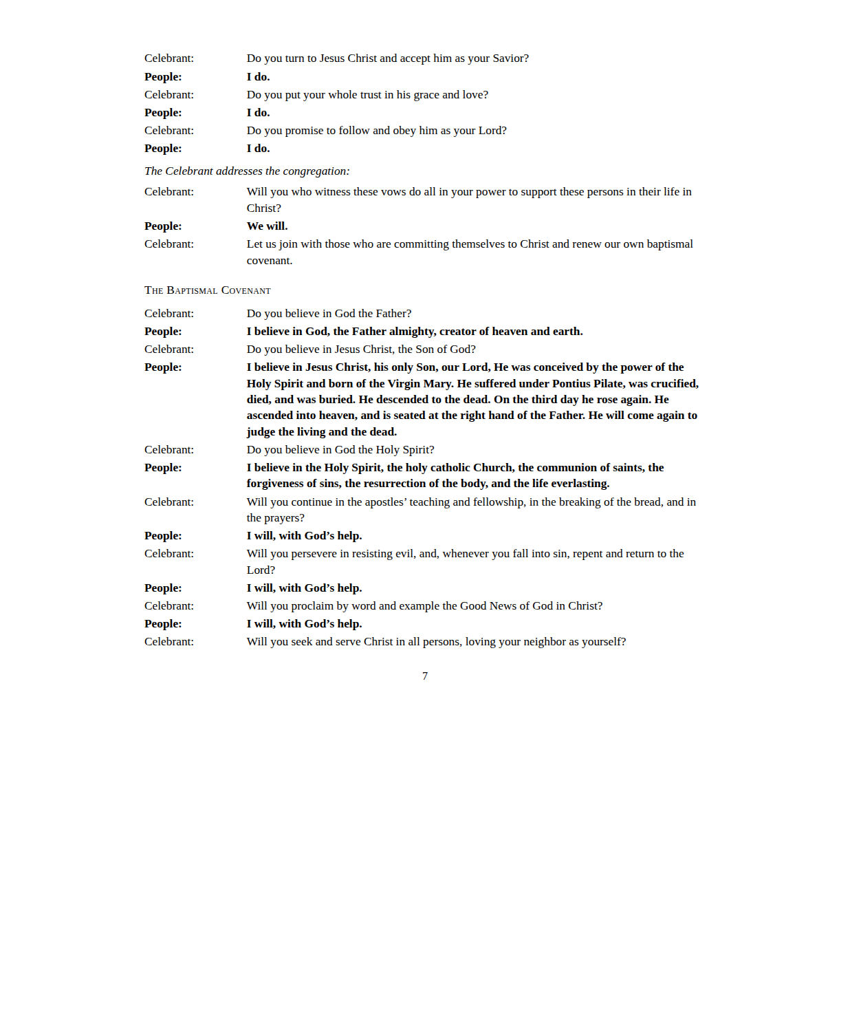| Celebrant: | Do you turn to Jesus Christ and accept him as your Savior? |
| People: | I do. |
| Celebrant: | Do you put your whole trust in his grace and love? |
| People: | I do. |
| Celebrant: | Do you promise to follow and obey him as your Lord? |
| People: | I do. |
The Celebrant addresses the congregation:
| Celebrant: | Will you who witness these vows do all in your power to support these persons in their life in Christ? |
| People: | We will. |
| Celebrant: | Let us join with those who are committing themselves to Christ and renew our own baptismal covenant. |
The Baptismal Covenant
| Celebrant: | Do you believe in God the Father? |
| People: | I believe in God, the Father almighty, creator of heaven and earth. |
| Celebrant: | Do you believe in Jesus Christ, the Son of God? |
| People: | I believe in Jesus Christ, his only Son, our Lord, He was conceived by the power of the Holy Spirit and born of the Virgin Mary. He suffered under Pontius Pilate, was crucified, died, and was buried. He descended to the dead. On the third day he rose again. He ascended into heaven, and is seated at the right hand of the Father. He will come again to judge the living and the dead. |
| Celebrant: | Do you believe in God the Holy Spirit? |
| People: | I believe in the Holy Spirit, the holy catholic Church, the communion of saints, the forgiveness of sins, the resurrection of the body, and the life everlasting. |
| Celebrant: | Will you continue in the apostles’ teaching and fellowship, in the breaking of the bread, and in the prayers? |
| People: | I will, with God’s help. |
| Celebrant: | Will you persevere in resisting evil, and, whenever you fall into sin, repent and return to the Lord? |
| People: | I will, with God’s help. |
| Celebrant: | Will you proclaim by word and example the Good News of God in Christ? |
| People: | I will, with God’s help. |
| Celebrant: | Will you seek and serve Christ in all persons, loving your neighbor as yourself? |
7